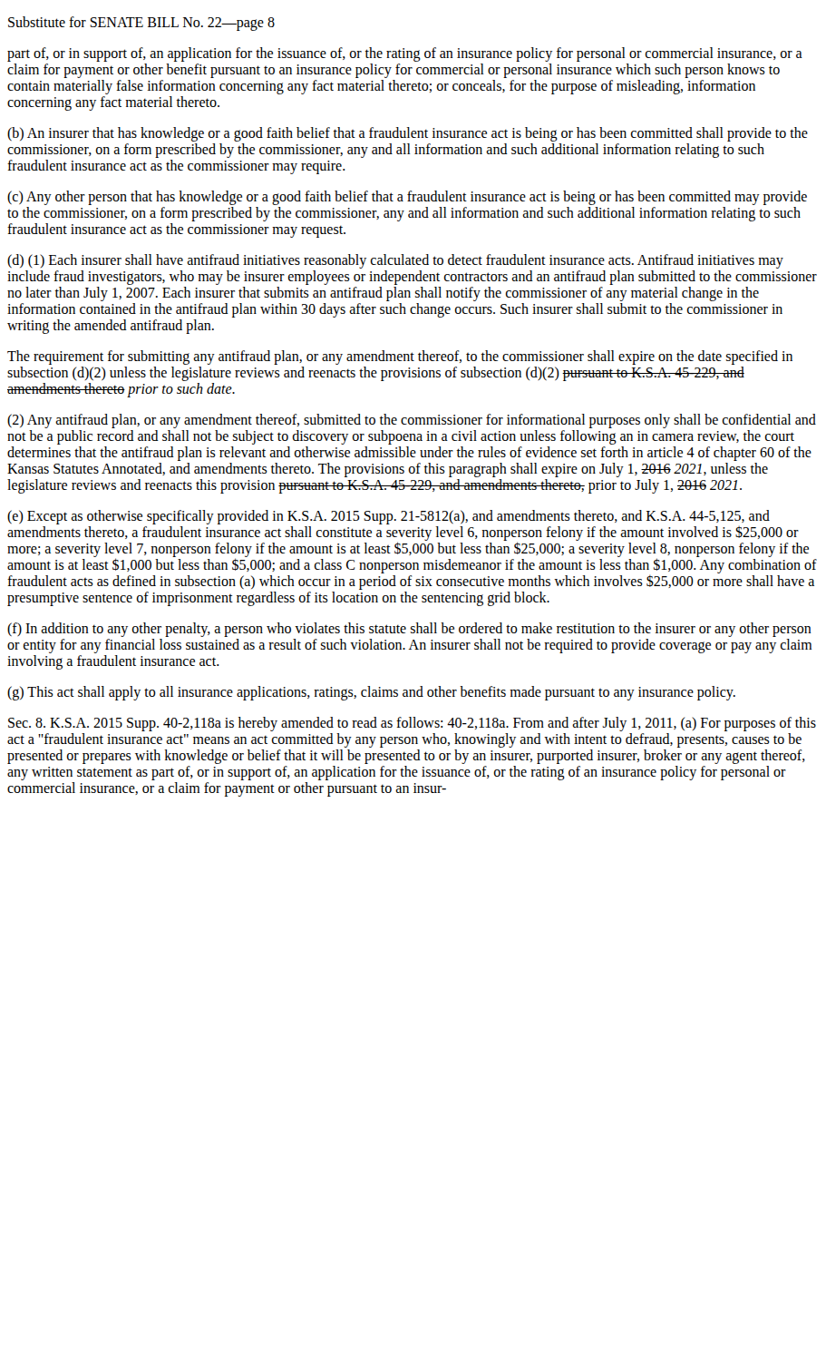Substitute for SENATE BILL No. 22—page 8
part of, or in support of, an application for the issuance of, or the rating of an insurance policy for personal or commercial insurance, or a claim for payment or other benefit pursuant to an insurance policy for commercial or personal insurance which such person knows to contain materially false information concerning any fact material thereto; or conceals, for the purpose of misleading, information concerning any fact material thereto.
(b) An insurer that has knowledge or a good faith belief that a fraudulent insurance act is being or has been committed shall provide to the commissioner, on a form prescribed by the commissioner, any and all information and such additional information relating to such fraudulent insurance act as the commissioner may require.
(c) Any other person that has knowledge or a good faith belief that a fraudulent insurance act is being or has been committed may provide to the commissioner, on a form prescribed by the commissioner, any and all information and such additional information relating to such fraudulent insurance act as the commissioner may request.
(d) (1) Each insurer shall have antifraud initiatives reasonably calculated to detect fraudulent insurance acts. Antifraud initiatives may include fraud investigators, who may be insurer employees or independent contractors and an antifraud plan submitted to the commissioner no later than July 1, 2007. Each insurer that submits an antifraud plan shall notify the commissioner of any material change in the information contained in the antifraud plan within 30 days after such change occurs. Such insurer shall submit to the commissioner in writing the amended antifraud plan.
The requirement for submitting any antifraud plan, or any amendment thereof, to the commissioner shall expire on the date specified in subsection (d)(2) unless the legislature reviews and reenacts the provisions of subsection (d)(2) pursuant to K.S.A. 45-229, and amendments thereto prior to such date.
(2) Any antifraud plan, or any amendment thereof, submitted to the commissioner for informational purposes only shall be confidential and not be a public record and shall not be subject to discovery or subpoena in a civil action unless following an in camera review, the court determines that the antifraud plan is relevant and otherwise admissible under the rules of evidence set forth in article 4 of chapter 60 of the Kansas Statutes Annotated, and amendments thereto. The provisions of this paragraph shall expire on July 1, 2016 2021, unless the legislature reviews and reenacts this provision pursuant to K.S.A. 45-229, and amendments thereto, prior to July 1, 2016 2021.
(e) Except as otherwise specifically provided in K.S.A. 2015 Supp. 21-5812(a), and amendments thereto, and K.S.A. 44-5,125, and amendments thereto, a fraudulent insurance act shall constitute a severity level 6, nonperson felony if the amount involved is $25,000 or more; a severity level 7, nonperson felony if the amount is at least $5,000 but less than $25,000; a severity level 8, nonperson felony if the amount is at least $1,000 but less than $5,000; and a class C nonperson misdemeanor if the amount is less than $1,000. Any combination of fraudulent acts as defined in subsection (a) which occur in a period of six consecutive months which involves $25,000 or more shall have a presumptive sentence of imprisonment regardless of its location on the sentencing grid block.
(f) In addition to any other penalty, a person who violates this statute shall be ordered to make restitution to the insurer or any other person or entity for any financial loss sustained as a result of such violation. An insurer shall not be required to provide coverage or pay any claim involving a fraudulent insurance act.
(g) This act shall apply to all insurance applications, ratings, claims and other benefits made pursuant to any insurance policy.
Sec. 8. K.S.A. 2015 Supp. 40-2,118a is hereby amended to read as follows: 40-2,118a. From and after July 1, 2011, (a) For purposes of this act a "fraudulent insurance act" means an act committed by any person who, knowingly and with intent to defraud, presents, causes to be presented or prepares with knowledge or belief that it will be presented to or by an insurer, purported insurer, broker or any agent thereof, any written statement as part of, or in support of, an application for the issuance of, or the rating of an insurance policy for personal or commercial insurance, or a claim for payment or other pursuant to an insur-